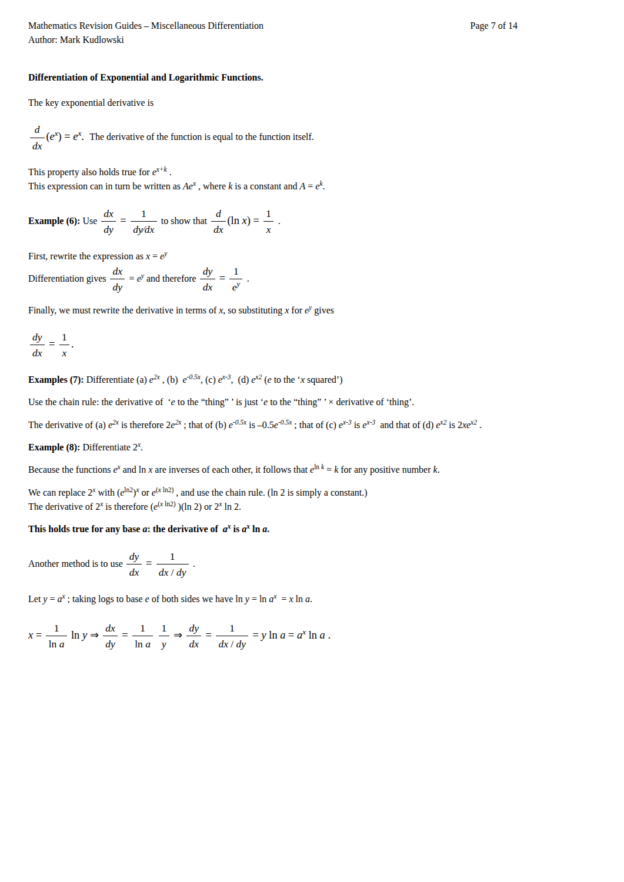Mathematics Revision Guides – Miscellaneous Differentiation
Author: Mark Kudlowski
Page 7 of 14
Differentiation of Exponential and Logarithmic Functions.
The key exponential derivative is
ddx(ex) = ex. The derivative of the function is equal to the function itself.
This property also holds true for ex+k .
This expression can in turn be written as Aex , where k is a constant and A = ek.
Example (6): Use dx dy = 1 dy∕dx to show that ddx(ln x) = 1 x .
First, rewrite the expression as x = ey
Differentiation gives dx dy = ey and therefore dy dx = 1 ey .
Finally, we must rewrite the derivative in terms of x, so substituting x for ey gives
dy dx = 1 x.
Examples (7): Differentiate (a) e2x , (b) e-0.5x, (c) ex-3, (d) ex2 (e to the ‘x squared’)
Use the chain rule: the derivative of ‘e to the “thing” ’ is just ‘e to the “thing” ’ × derivative of ‘thing’.
The derivative of (a) e2x is therefore 2e2x ; that of (b) e-0.5x is –0.5e-0.5x ; that of (c) ex-3 is ex-3 and that of (d) ex2 is 2xex2 .
Example (8): Differentiate 2x.
Because the functions ex and ln x are inverses of each other, it follows that eln k = k for any positive number k.
We can replace 2x with (eln2)x or e(x ln2) , and use the chain rule. (ln 2 is simply a constant.)
The derivative of 2x is therefore (e(x ln2) )(ln 2) or 2x ln 2.
This holds true for any base a: the derivative of ax is ax ln a.
Another method is to use dy dx = 1 dx / dy .
Let y = ax ; taking logs to base e of both sides we have ln y = ln ax = x ln a.
x = 1 ln a ln y ⇒ dx dy = 1 ln a 1 y ⇒ dy dx = 1 dx / dy = y ln a = ax ln a .